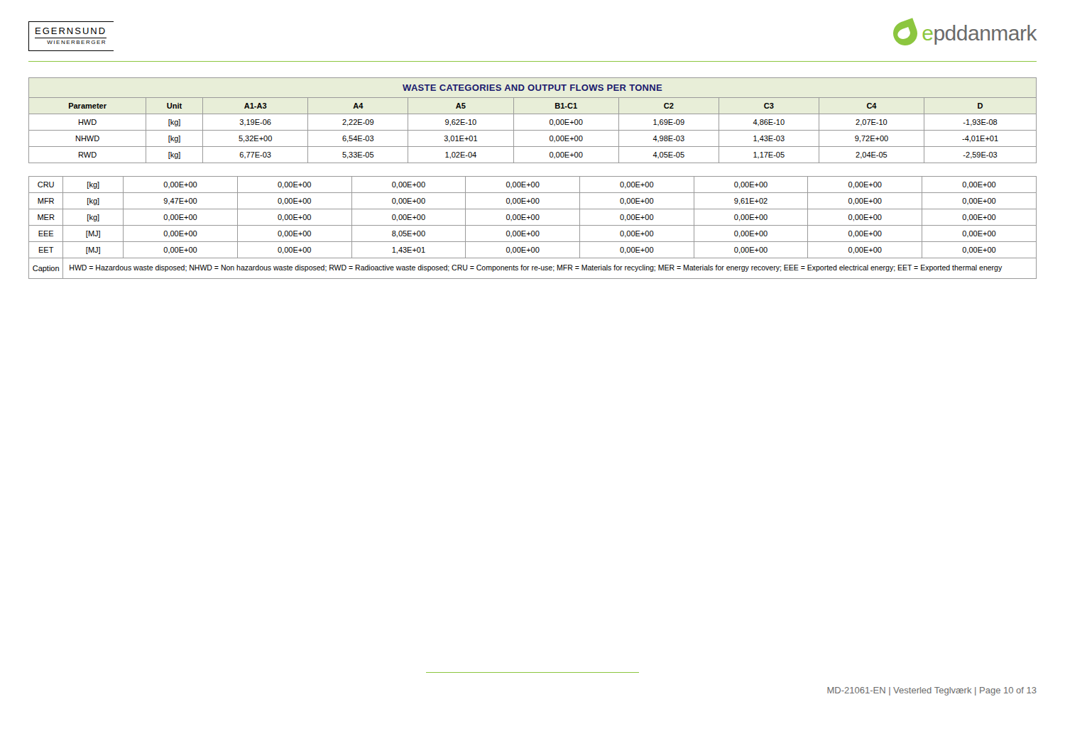EGERNSUND
WIENERBERGER
epddanmark
| WASTE CATEGORIES AND OUTPUT FLOWS PER TONNE |
| --- |
| Parameter | Unit | A1-A3 | A4 | A5 | B1-C1 | C2 | C3 | C4 | D |
| HWD | [kg] | 3,19E-06 | 2,22E-09 | 9,62E-10 | 0,00E+00 | 1,69E-09 | 4,86E-10 | 2,07E-10 | -1,93E-08 |
| NHWD | [kg] | 5,32E+00 | 6,54E-03 | 3,01E+01 | 0,00E+00 | 4,98E-03 | 1,43E-03 | 9,72E+00 | -4,01E+01 |
| RWD | [kg] | 6,77E-03 | 5,33E-05 | 1,02E-04 | 0,00E+00 | 4,05E-05 | 1,17E-05 | 2,04E-05 | -2,59E-03 |
| CRU | [kg] | 0,00E+00 | 0,00E+00 | 0,00E+00 | 0,00E+00 | 0,00E+00 | 0,00E+00 | 0,00E+00 | 0,00E+00 |
| MFR | [kg] | 9,47E+00 | 0,00E+00 | 0,00E+00 | 0,00E+00 | 0,00E+00 | 9,61E+02 | 0,00E+00 | 0,00E+00 |
| MER | [kg] | 0,00E+00 | 0,00E+00 | 0,00E+00 | 0,00E+00 | 0,00E+00 | 0,00E+00 | 0,00E+00 | 0,00E+00 |
| EEE | [MJ] | 0,00E+00 | 0,00E+00 | 8,05E+00 | 0,00E+00 | 0,00E+00 | 0,00E+00 | 0,00E+00 | 0,00E+00 |
| EET | [MJ] | 0,00E+00 | 0,00E+00 | 1,43E+01 | 0,00E+00 | 0,00E+00 | 0,00E+00 | 0,00E+00 | 0,00E+00 |
| Caption | HWD = Hazardous waste disposed; NHWD = Non hazardous waste disposed; RWD = Radioactive waste disposed; CRU = Components for re-use; MFR = Materials for recycling; MER = Materials for energy recovery; EEE = Exported electrical energy; EET = Exported thermal energy |
MD-21061-EN | Vesterled Teglværk | Page 10 of 13